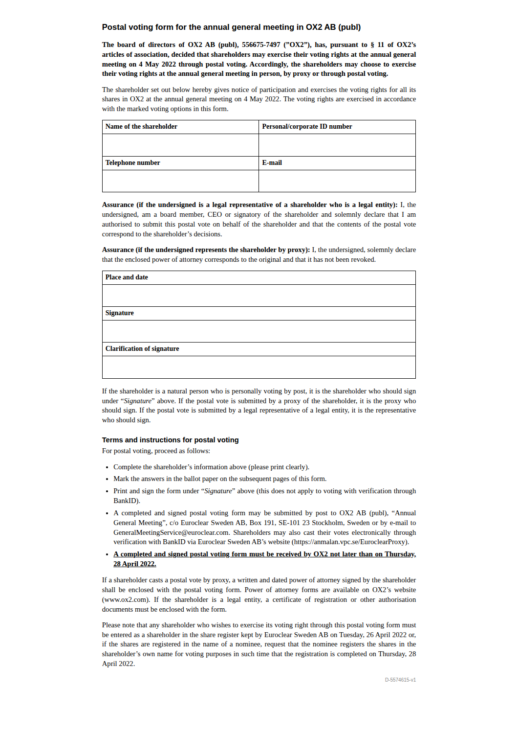Postal voting form for the annual general meeting in OX2 AB (publ)
The board of directors of OX2 AB (publ), 556675-7497 (”OX2”), has, pursuant to § 11 of OX2’s articles of association, decided that shareholders may exercise their voting rights at the annual general meeting on 4 May 2022 through postal voting. Accordingly, the shareholders may choose to exercise their voting rights at the annual general meeting in person, by proxy or through postal voting.
The shareholder set out below hereby gives notice of participation and exercises the voting rights for all its shares in OX2 at the annual general meeting on 4 May 2022. The voting rights are exercised in accordance with the marked voting options in this form.
| Name of the shareholder | Personal/corporate ID number |
| Telephone number | E-mail |
Assurance (if the undersigned is a legal representative of a shareholder who is a legal entity): I, the undersigned, am a board member, CEO or signatory of the shareholder and solemnly declare that I am authorised to submit this postal vote on behalf of the shareholder and that the contents of the postal vote correspond to the shareholder’s decisions.
Assurance (if the undersigned represents the shareholder by proxy): I, the undersigned, solemnly declare that the enclosed power of attorney corresponds to the original and that it has not been revoked.
| Place and date |
| Signature |
| Clarification of signature |
If the shareholder is a natural person who is personally voting by post, it is the shareholder who should sign under “Signature” above. If the postal vote is submitted by a proxy of the shareholder, it is the proxy who should sign. If the postal vote is submitted by a legal representative of a legal entity, it is the representative who should sign.
Terms and instructions for postal voting
For postal voting, proceed as follows:
Complete the shareholder’s information above (please print clearly).
Mark the answers in the ballot paper on the subsequent pages of this form.
Print and sign the form under “Signature” above (this does not apply to voting with verification through BankID).
A completed and signed postal voting form may be submitted by post to OX2 AB (publ), “Annual General Meeting”, c/o Euroclear Sweden AB, Box 191, SE-101 23 Stockholm, Sweden or by e-mail to GeneralMeetingService@euroclear.com. Shareholders may also cast their votes electronically through verification with BankID via Euroclear Sweden AB’s website (https://anmalan.vpc.se/EuroclearProxy).
A completed and signed postal voting form must be received by OX2 not later than on Thursday, 28 April 2022.
If a shareholder casts a postal vote by proxy, a written and dated power of attorney signed by the shareholder shall be enclosed with the postal voting form. Power of attorney forms are available on OX2’s website (www.ox2.com). If the shareholder is a legal entity, a certificate of registration or other authorisation documents must be enclosed with the form.
Please note that any shareholder who wishes to exercise its voting right through this postal voting form must be entered as a shareholder in the share register kept by Euroclear Sweden AB on Tuesday, 26 April 2022 or, if the shares are registered in the name of a nominee, request that the nominee registers the shares in the shareholder’s own name for voting purposes in such time that the registration is completed on Thursday, 28 April 2022.
D-5574615-v1